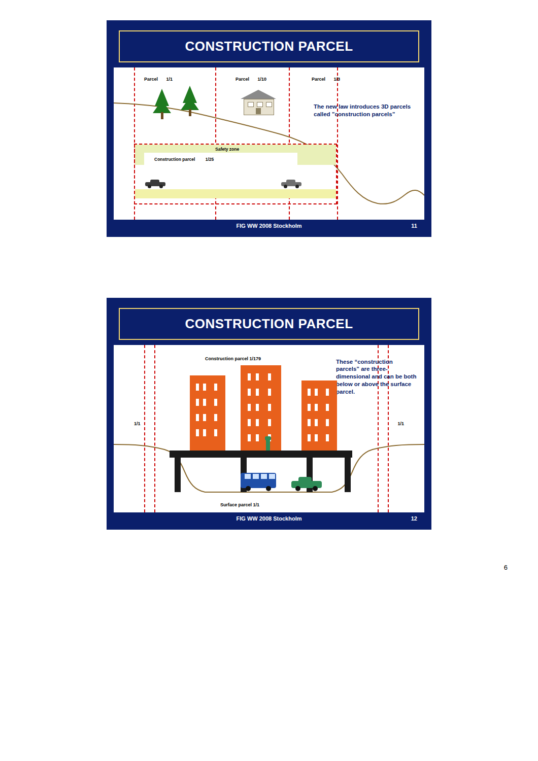CONSTRUCTION PARCEL
Parcel 1/1 Parcel 1/10 Parcel 1/3
The new law introduces 3D parcels called ”construction parcels”
Safety zone
Construction parcel 1/25
FIG WW 2008 Stockholm 11
CONSTRUCTION PARCEL
Construction parcel 1/179
These “construction parcels” are three-dimensional and can be both below or above the surface parcel.
1/1
1/1
Surface parcel 1/1
FIG WW 2008 Stockholm 12
6